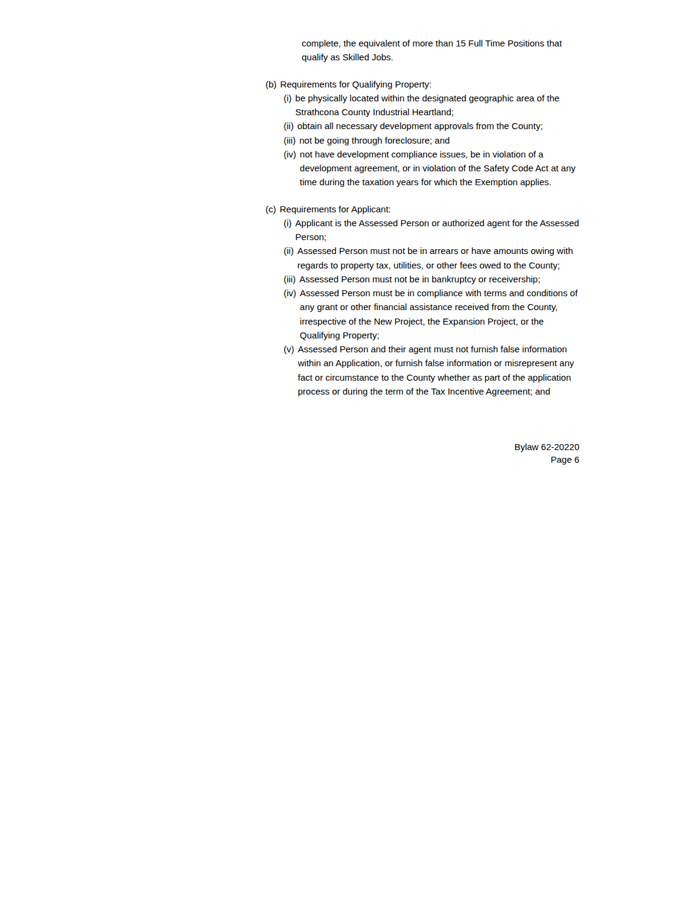complete, the equivalent of more than 15 Full Time Positions that qualify as Skilled Jobs.
(b) Requirements for Qualifying Property:
(i) be physically located within the designated geographic area of the Strathcona County Industrial Heartland;
(ii) obtain all necessary development approvals from the County;
(iii) not be going through foreclosure; and
(iv) not have development compliance issues, be in violation of a development agreement, or in violation of the Safety Code Act at any time during the taxation years for which the Exemption applies.
(c) Requirements for Applicant:
(i) Applicant is the Assessed Person or authorized agent for the Assessed Person;
(ii) Assessed Person must not be in arrears or have amounts owing with regards to property tax, utilities, or other fees owed to the County;
(iii) Assessed Person must not be in bankruptcy or receivership;
(iv) Assessed Person must be in compliance with terms and conditions of any grant or other financial assistance received from the County, irrespective of the New Project, the Expansion Project, or the Qualifying Property;
(v) Assessed Person and their agent must not furnish false information within an Application, or furnish false information or misrepresent any fact or circumstance to the County whether as part of the application process or during the term of the Tax Incentive Agreement; and
Bylaw 62-20220
Page 6